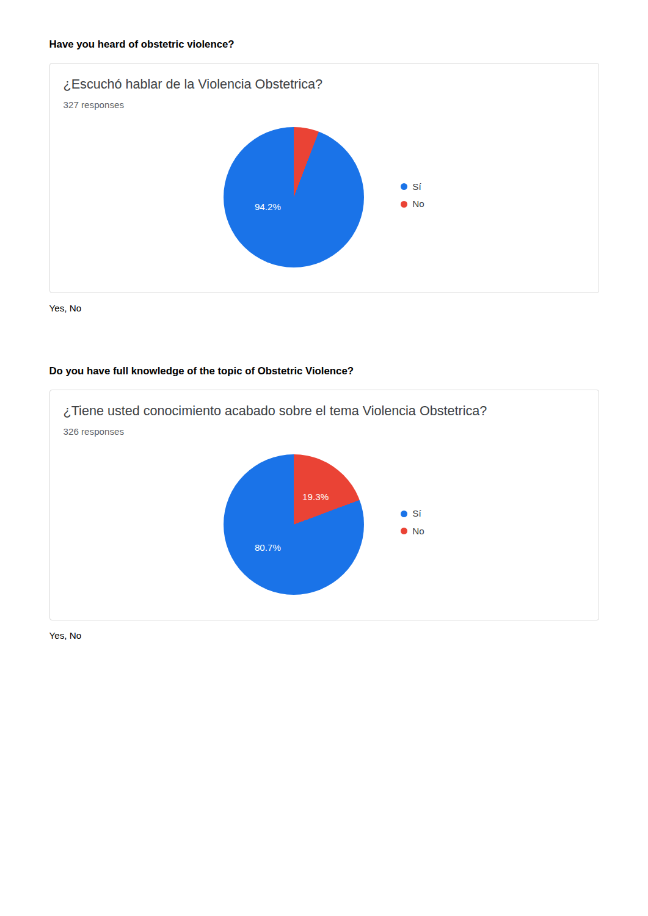Have you heard of obstetric violence?
¿Escuchó hablar de la Violencia Obstetrica?
327 responses
94.2%
Sí
No
Yes, No
Do you have full knowledge of the topic of Obstetric Violence?
¿Tiene usted conocimiento acabado sobre el tema Violencia Obstetrica?
326 responses
19.3% 80.7%
Sí
No
Yes, No